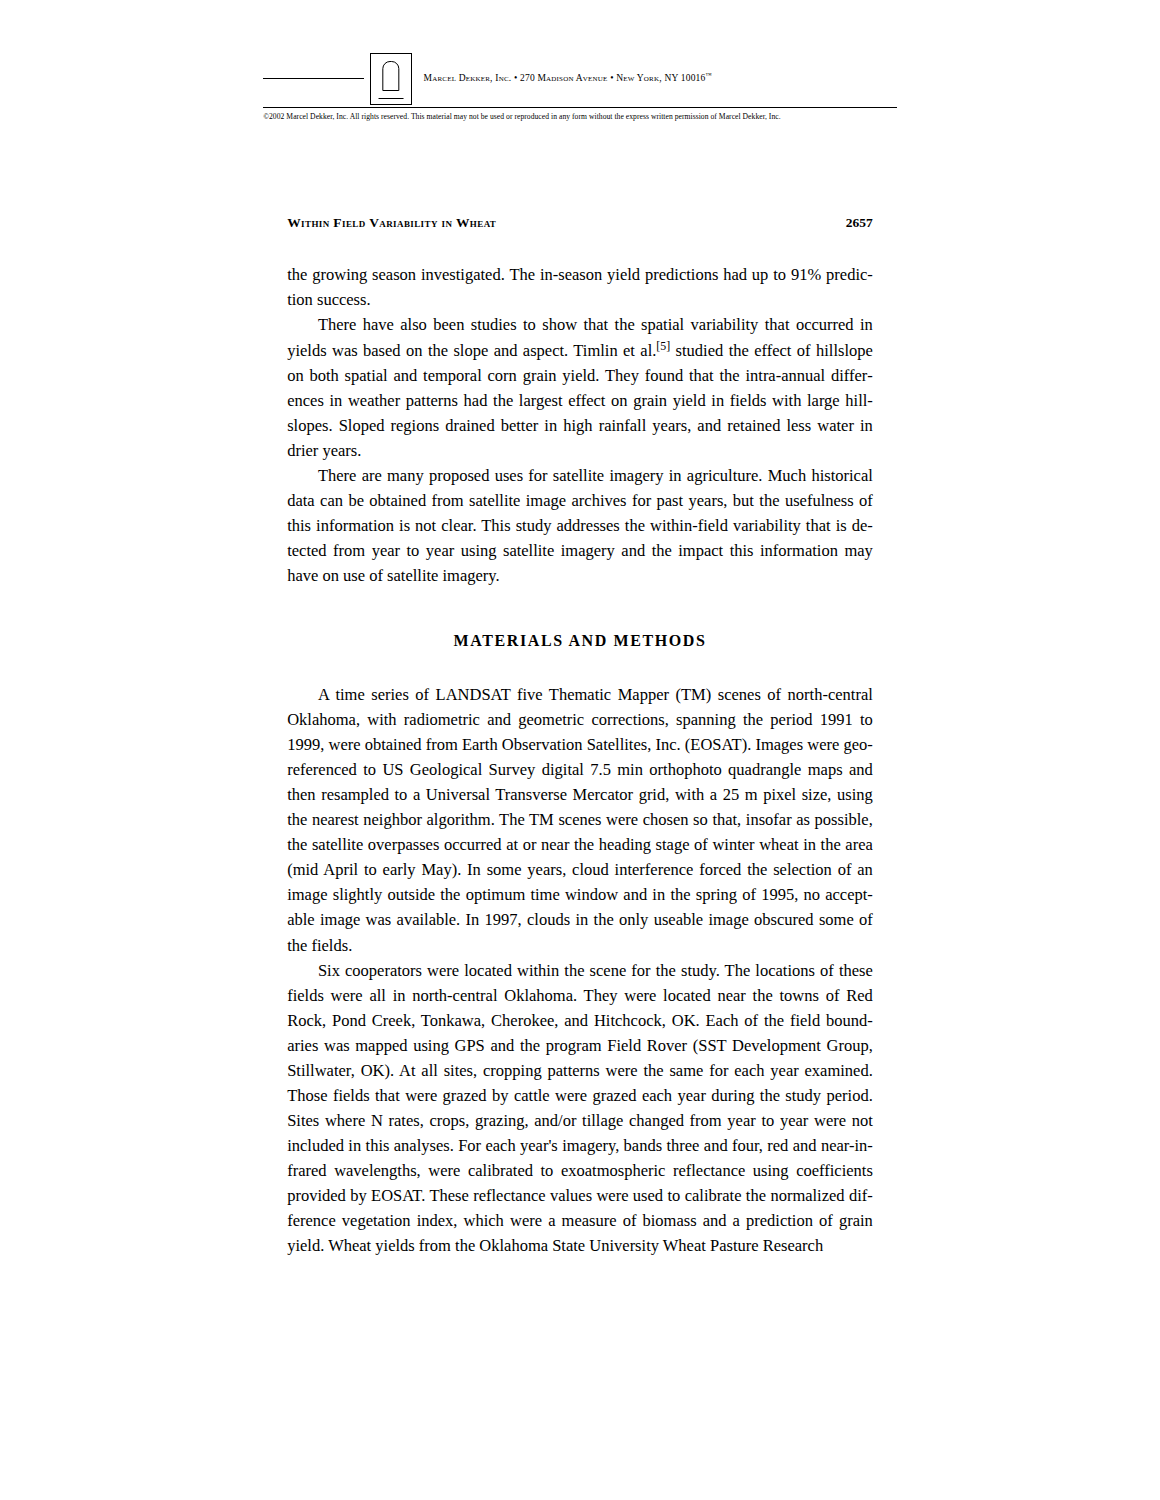Marcel Dekker, Inc. • 270 Madison Avenue • New York, NY 10016™
©2002 Marcel Dekker, Inc. All rights reserved. This material may not be used or reproduced in any form without the express written permission of Marcel Dekker, Inc.
Within Field Variability in Wheat 2657
the growing season investigated. The in-season yield predictions had up to 91% prediction success.
There have also been studies to show that the spatial variability that occurred in yields was based on the slope and aspect. Timlin et al.[5] studied the effect of hillslope on both spatial and temporal corn grain yield. They found that the intra-annual differences in weather patterns had the largest effect on grain yield in fields with large hillslopes. Sloped regions drained better in high rainfall years, and retained less water in drier years.
There are many proposed uses for satellite imagery in agriculture. Much historical data can be obtained from satellite image archives for past years, but the usefulness of this information is not clear. This study addresses the within-field variability that is detected from year to year using satellite imagery and the impact this information may have on use of satellite imagery.
MATERIALS AND METHODS
A time series of LANDSAT five Thematic Mapper (TM) scenes of north-central Oklahoma, with radiometric and geometric corrections, spanning the period 1991 to 1999, were obtained from Earth Observation Satellites, Inc. (EOSAT). Images were georeferenced to US Geological Survey digital 7.5 min orthophoto quadrangle maps and then resampled to a Universal Transverse Mercator grid, with a 25 m pixel size, using the nearest neighbor algorithm. The TM scenes were chosen so that, insofar as possible, the satellite overpasses occurred at or near the heading stage of winter wheat in the area (mid April to early May). In some years, cloud interference forced the selection of an image slightly outside the optimum time window and in the spring of 1995, no acceptable image was available. In 1997, clouds in the only useable image obscured some of the fields.
Six cooperators were located within the scene for the study. The locations of these fields were all in north-central Oklahoma. They were located near the towns of Red Rock, Pond Creek, Tonkawa, Cherokee, and Hitchcock, OK. Each of the field boundaries was mapped using GPS and the program Field Rover (SST Development Group, Stillwater, OK). At all sites, cropping patterns were the same for each year examined. Those fields that were grazed by cattle were grazed each year during the study period. Sites where N rates, crops, grazing, and/or tillage changed from year to year were not included in this analyses. For each year's imagery, bands three and four, red and near-infrared wavelengths, were calibrated to exoatmospheric reflectance using coefficients provided by EOSAT. These reflectance values were used to calibrate the normalized difference vegetation index, which were a measure of biomass and a prediction of grain yield. Wheat yields from the Oklahoma State University Wheat Pasture Research